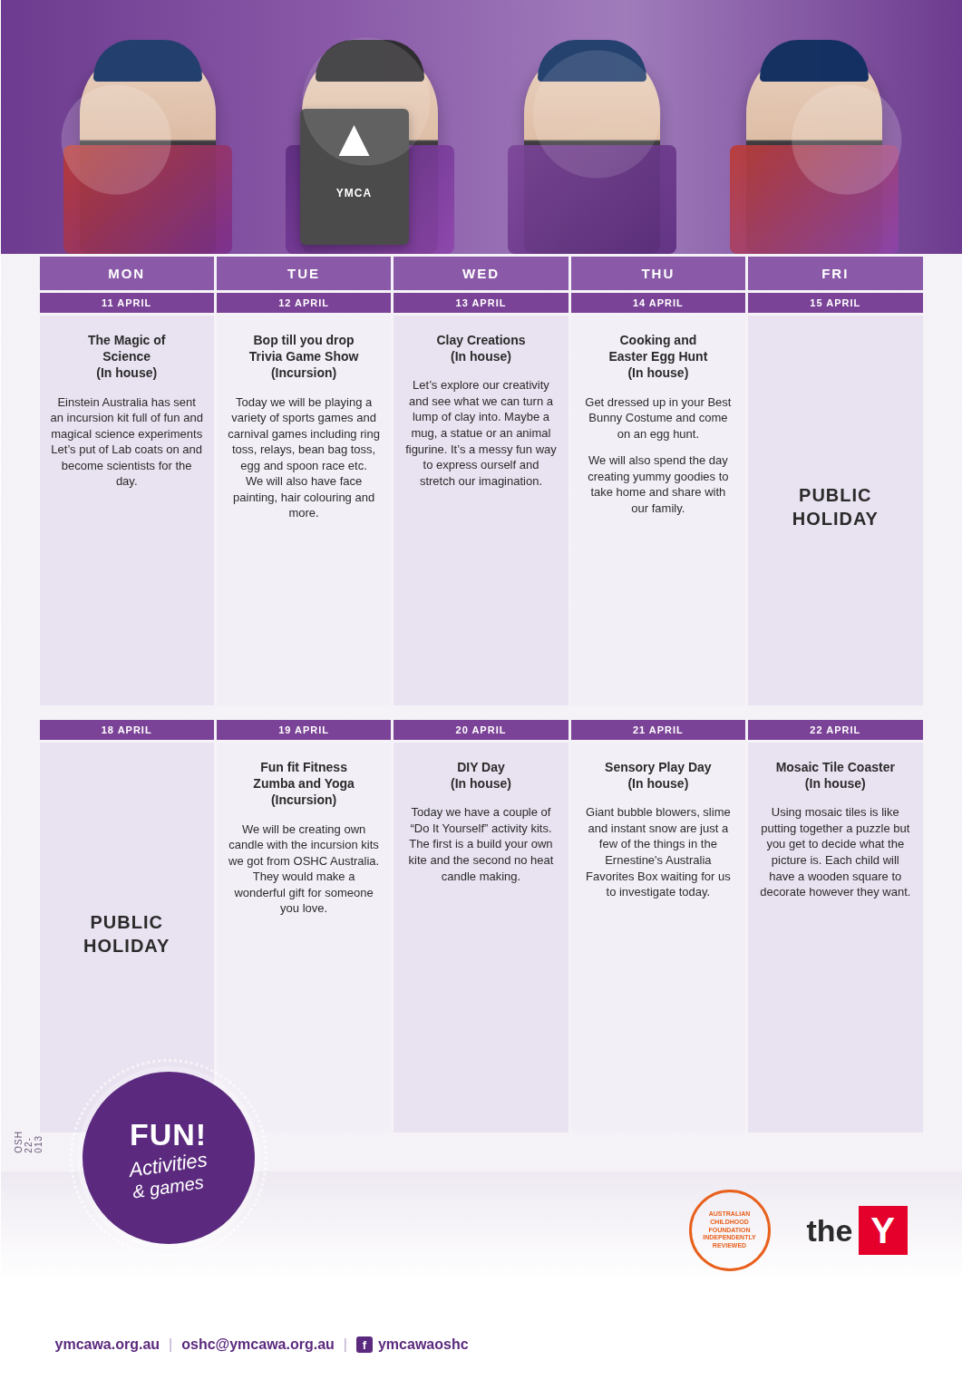YMCA
| MON | TUE | WED | THU | FRI |
| --- | --- | --- | --- | --- |
| 11 APRIL | 12 APRIL | 13 APRIL | 14 APRIL | 15 APRIL |
| The Magic of Science (In house) Einstein Australia has sent an incursion kit full of fun and magical science experiments Let’s put of Lab coats on and become scientists for the day. | Bop till you drop Trivia Game Show (Incursion) Today we will be playing a variety of sports games and carnival games including ring toss, relays, bean bag toss, egg and spoon race etc. We will also have face painting, hair colouring and more. | Clay Creations (In house) Let’s explore our creativity and see what we can turn a lump of clay into. Maybe a mug, a statue or an animal figurine. It’s a messy fun way to express ourself and stretch our imagination. | Cooking and Easter Egg Hunt (In house) Get dressed up in your Best Bunny Costume and come on an egg hunt. We will also spend the day creating yummy goodies to take home and share with our family. | PUBLIC HOLIDAY |
| 18 APRIL | 19 APRIL | 20 APRIL | 21 APRIL | 22 APRIL |
| PUBLIC HOLIDAY | Fun fit Fitness Zumba and Yoga (Incursion) We will be creating own candle with the incursion kits we got from OSHC Australia. They would make a wonderful gift for someone you love. | DIY Day (In house) Today we have a couple of “Do It Yourself” activity kits. The first is a build your own kite and the second no heat candle making. | Sensory Play Day (In house) Giant bubble blowers, slime and instant snow are just a few of the things in the Ernestine's Australia Favorites Box waiting for us to investigate today. | Mosaic Tile Coaster (In house) Using mosaic tiles is like putting together a puzzle but you get to decide what the picture is. Each child will have a wooden square to decorate however they want. |
FUN!
Activities
& games
Australian Childhood Foundation
Independently Reviewed
the
ymcawa.org.au | oshc@ymcawa.org.au | fymcawaoshc
OSH 22-013